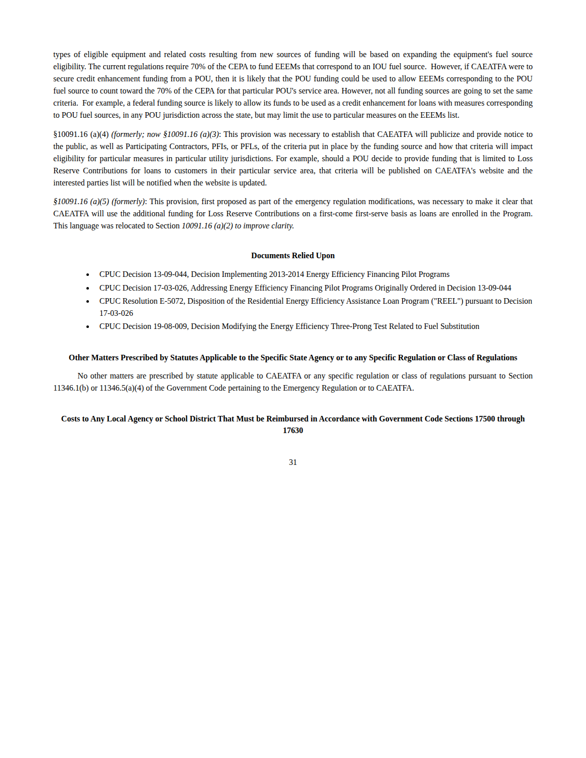types of eligible equipment and related costs resulting from new sources of funding will be based on expanding the equipment's fuel source eligibility. The current regulations require 70% of the CEPA to fund EEEMs that correspond to an IOU fuel source. However, if CAEATFA were to secure credit enhancement funding from a POU, then it is likely that the POU funding could be used to allow EEEMs corresponding to the POU fuel source to count toward the 70% of the CEPA for that particular POU's service area. However, not all funding sources are going to set the same criteria. For example, a federal funding source is likely to allow its funds to be used as a credit enhancement for loans with measures corresponding to POU fuel sources, in any POU jurisdiction across the state, but may limit the use to particular measures on the EEEMs list.
§10091.16 (a)(4) (formerly; now §10091.16 (a)(3): This provision was necessary to establish that CAEATFA will publicize and provide notice to the public, as well as Participating Contractors, PFIs, or PFLs, of the criteria put in place by the funding source and how that criteria will impact eligibility for particular measures in particular utility jurisdictions. For example, should a POU decide to provide funding that is limited to Loss Reserve Contributions for loans to customers in their particular service area, that criteria will be published on CAEATFA's website and the interested parties list will be notified when the website is updated.
§10091.16 (a)(5) (formerly): This provision, first proposed as part of the emergency regulation modifications, was necessary to make it clear that CAEATFA will use the additional funding for Loss Reserve Contributions on a first-come first-serve basis as loans are enrolled in the Program. This language was relocated to Section 10091.16 (a)(2) to improve clarity.
Documents Relied Upon
CPUC Decision 13-09-044, Decision Implementing 2013-2014 Energy Efficiency Financing Pilot Programs
CPUC Decision 17-03-026, Addressing Energy Efficiency Financing Pilot Programs Originally Ordered in Decision 13-09-044
CPUC Resolution E-5072, Disposition of the Residential Energy Efficiency Assistance Loan Program ("REEL") pursuant to Decision 17-03-026
CPUC Decision 19-08-009, Decision Modifying the Energy Efficiency Three-Prong Test Related to Fuel Substitution
Other Matters Prescribed by Statutes Applicable to the Specific State Agency or to any Specific Regulation or Class of Regulations
No other matters are prescribed by statute applicable to CAEATFA or any specific regulation or class of regulations pursuant to Section 11346.1(b) or 11346.5(a)(4) of the Government Code pertaining to the Emergency Regulation or to CAEATFA.
Costs to Any Local Agency or School District That Must be Reimbursed in Accordance with Government Code Sections 17500 through 17630
31